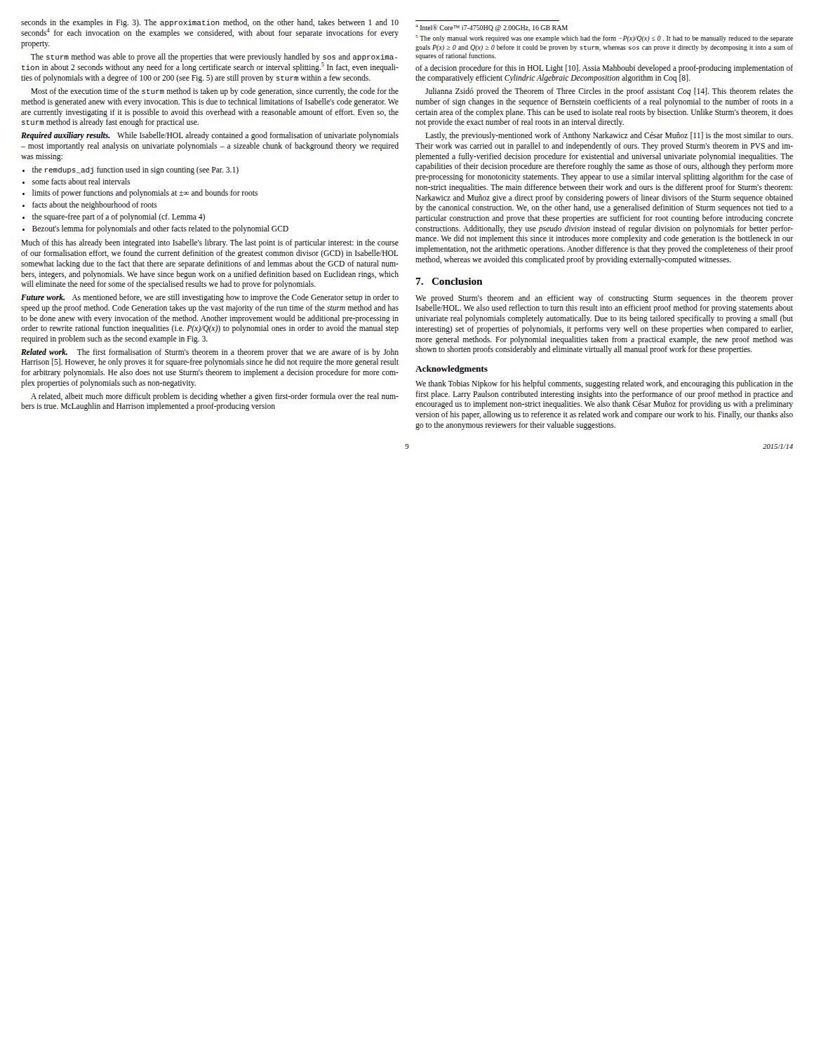seconds in the examples in Fig. 3). The approximation method, on the other hand, takes between 1 and 10 seconds4 for each invocation on the examples we considered, with about four separate invocations for every property.
The sturm method was able to prove all the properties that were previously handled by sos and approximation in about 2 seconds without any need for a long certificate search or interval splitting.5 In fact, even inequalities of polynomials with a degree of 100 or 200 (see Fig. 5) are still proven by sturm within a few seconds.
Most of the execution time of the sturm method is taken up by code generation, since currently, the code for the method is generated anew with every invocation. This is due to technical limitations of Isabelle's code generator. We are currently investigating if it is possible to avoid this overhead with a reasonable amount of effort. Even so, the sturm method is already fast enough for practical use.
Required auxiliary results. While Isabelle/HOL already contained a good formalisation of univariate polynomials – most importantly real analysis on univariate polynomials – a sizeable chunk of background theory we required was missing:
the remdups_adj function used in sign counting (see Par. 3.1)
some facts about real intervals
limits of power functions and polynomials at ±∞ and bounds for roots
facts about the neighbourhood of roots
the square-free part of a of polynomial (cf. Lemma 4)
Bezout's lemma for polynomials and other facts related to the polynomial GCD
Much of this has already been integrated into Isabelle's library. The last point is of particular interest: in the course of our formalisation effort, we found the current definition of the greatest common divisor (GCD) in Isabelle/HOL somewhat lacking due to the fact that there are separate definitions of and lemmas about the GCD of natural numbers, integers, and polynomials. We have since begun work on a unified definition based on Euclidean rings, which will eliminate the need for some of the specialised results we had to prove for polynomials.
Future work. As mentioned before, we are still investigating how to improve the Code Generator setup in order to speed up the proof method. Code Generation takes up the vast majority of the run time of the sturm method and has to be done anew with every invocation of the method. Another improvement would be additional pre-processing in order to rewrite rational function inequalities (i.e. P(x)/Q(x)) to polynomial ones in order to avoid the manual step required in problem such as the second example in Fig. 3.
Related work. The first formalisation of Sturm's theorem in a theorem prover that we are aware of is by John Harrison [5]. However, he only proves it for square-free polynomials since he did not require the more general result for arbitrary polynomials. He also does not use Sturm's theorem to implement a decision procedure for more complex properties of polynomials such as non-negativity.
A related, albeit much more difficult problem is deciding whether a given first-order formula over the real numbers is true. McLaughlin and Harrison implemented a proof-producing version
4 Intel® Core™ i7-4750HQ @ 2.00GHz, 16 GB RAM
5 The only manual work required was one example which had the form −P(x)/Q(x) ≤ 0 . It had to be manually reduced to the separate goals P(x) ≥ 0 and Q(x) ≥ 0 before it could be proven by sturm, whereas sos can prove it directly by decomposing it into a sum of squares of rational functions.
of a decision procedure for this in HOL Light [10]. Assia Mahboubi developed a proof-producing implementation of the comparatively efficient Cylindric Algebraic Decomposition algorithm in Coq [8].
Julianna Zsidó proved the Theorem of Three Circles in the proof assistant Coq [14]. This theorem relates the number of sign changes in the sequence of Bernstein coefficients of a real polynomial to the number of roots in a certain area of the complex plane. This can be used to isolate real roots by bisection. Unlike Sturm's theorem, it does not provide the exact number of real roots in an interval directly.
Lastly, the previously-mentioned work of Anthony Narkawicz and César Muñoz [11] is the most similar to ours. Their work was carried out in parallel to and independently of ours. They proved Sturm's theorem in PVS and implemented a fully-verified decision procedure for existential and universal univariate polynomial inequalities. The capabilities of their decision procedure are therefore roughly the same as those of ours, although they perform more pre-processing for monotonicity statements. They appear to use a similar interval splitting algorithm for the case of non-strict inequalities. The main difference between their work and ours is the different proof for Sturm's theorem: Narkawicz and Muñoz give a direct proof by considering powers of linear divisors of the Sturm sequence obtained by the canonical construction. We, on the other hand, use a generalised definition of Sturm sequences not tied to a particular construction and prove that these properties are sufficient for root counting before introducing concrete constructions. Additionally, they use pseudo division instead of regular division on polynomials for better performance. We did not implement this since it introduces more complexity and code generation is the bottleneck in our implementation, not the arithmetic operations. Another difference is that they proved the completeness of their proof method, whereas we avoided this complicated proof by providing externally-computed witnesses.
7. Conclusion
We proved Sturm's theorem and an efficient way of constructing Sturm sequences in the theorem prover Isabelle/HOL. We also used reflection to turn this result into an efficient proof method for proving statements about univariate real polynomials completely automatically. Due to its being tailored specifically to proving a small (but interesting) set of properties of polynomials, it performs very well on these properties when compared to earlier, more general methods. For polynomial inequalities taken from a practical example, the new proof method was shown to shorten proofs considerably and eliminate virtually all manual proof work for these properties.
Acknowledgments
We thank Tobias Nipkow for his helpful comments, suggesting related work, and encouraging this publication in the first place. Larry Paulson contributed interesting insights into the performance of our proof method in practice and encouraged us to implement non-strict inequalities. We also thank César Muñoz for providing us with a preliminary version of his paper, allowing us to reference it as related work and compare our work to his. Finally, our thanks also go to the anonymous reviewers for their valuable suggestions.
9
2015/1/14